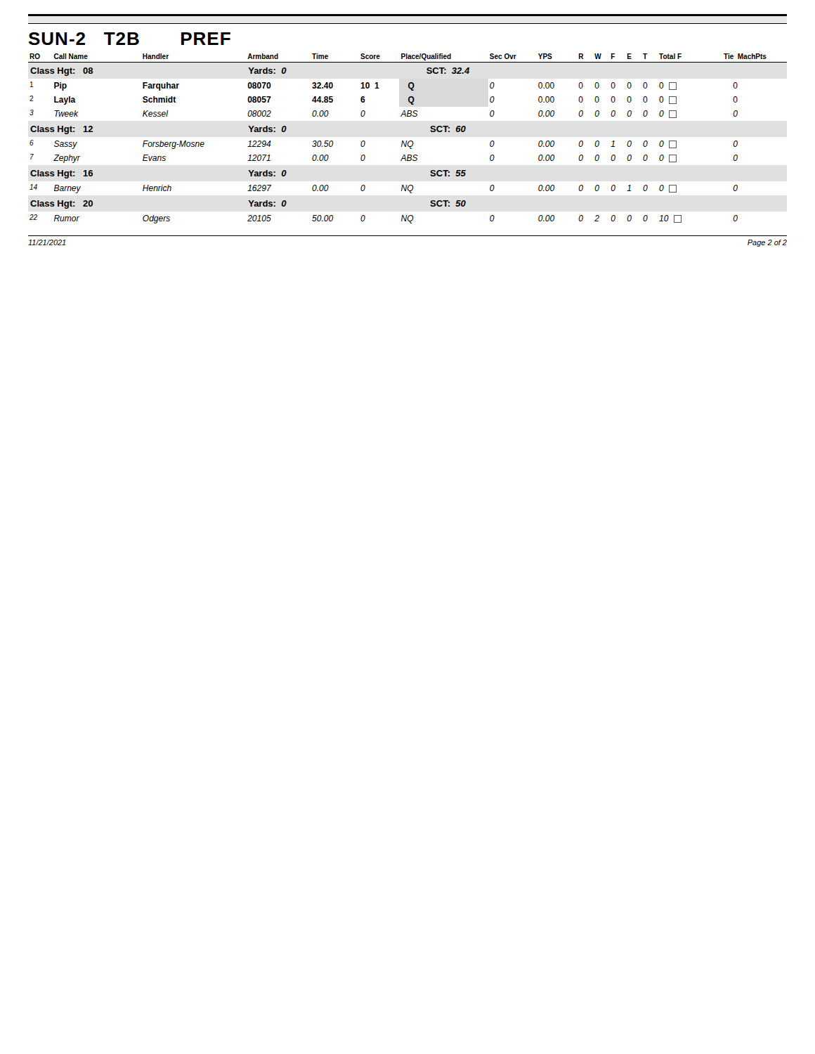SUN-2 T2B PREF
| RO | Call Name | Handler | Armband | Time | Score | Place/Qualified | Sec Ovr | YPS | R | W | F | E | T | Total F | Tie MachPts |
| --- | --- | --- | --- | --- | --- | --- | --- | --- | --- | --- | --- | --- | --- | --- | --- |
| Class Hgt: 08 | Yards: 0 | SCT: 32.4 | |
| 1 | Pip | Farquhar | 08070 | 32.40 | 10 1 | Q | 0 | 0.00 | 0 | 0 | 0 | 0 | 0 | 0 | 0 |
| 2 | Layla | Schmidt | 08057 | 44.85 | 6 | Q | 0 | 0.00 | 0 | 0 | 0 | 0 | 0 | 0 | 0 |
| 3 | Tweek | Kessel | 08002 | 0.00 | 0 | ABS | 0 | 0.00 | 0 | 0 | 0 | 0 | 0 | 0 | 0 |
| Class Hgt: 12 | Yards: 0 | SCT: 60 | |
| 6 | Sassy | Forsberg-Mosne | 12294 | 30.50 | 0 | NQ | 0 | 0.00 | 0 | 0 | 1 | 0 | 0 | 0 | 0 |
| 7 | Zephyr | Evans | 12071 | 0.00 | 0 | ABS | 0 | 0.00 | 0 | 0 | 0 | 0 | 0 | 0 | 0 |
| Class Hgt: 16 | Yards: 0 | SCT: 55 | |
| 14 | Barney | Henrich | 16297 | 0.00 | 0 | NQ | 0 | 0.00 | 0 | 0 | 0 | 1 | 0 | 0 | 0 |
| Class Hgt: 20 | Yards: 0 | SCT: 50 | |
| 22 | Rumor | Odgers | 20105 | 50.00 | 0 | NQ | 0 | 0.00 | 0 | 2 | 0 | 0 | 0 | 10 | 0 |
11/21/2021 Page 2 of 2